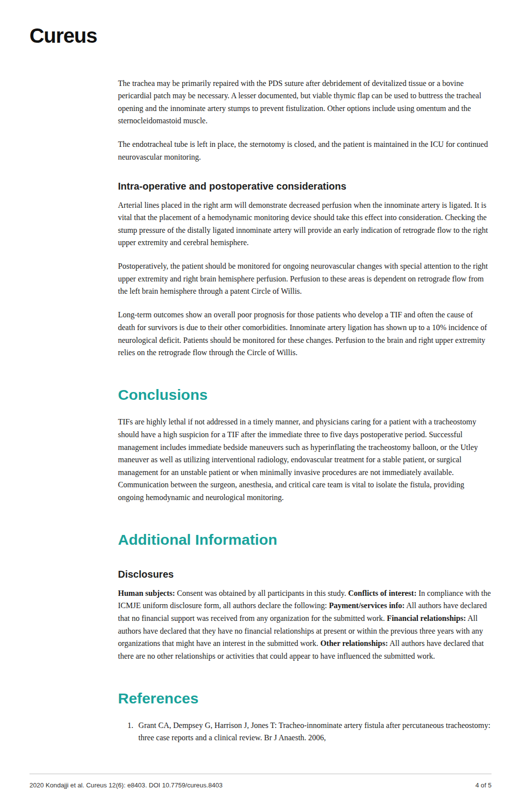Cureus
The trachea may be primarily repaired with the PDS suture after debridement of devitalized tissue or a bovine pericardial patch may be necessary. A lesser documented, but viable thymic flap can be used to buttress the tracheal opening and the innominate artery stumps to prevent fistulization. Other options include using omentum and the sternocleidomastoid muscle.
The endotracheal tube is left in place, the sternotomy is closed, and the patient is maintained in the ICU for continued neurovascular monitoring.
Intra-operative and postoperative considerations
Arterial lines placed in the right arm will demonstrate decreased perfusion when the innominate artery is ligated. It is vital that the placement of a hemodynamic monitoring device should take this effect into consideration. Checking the stump pressure of the distally ligated innominate artery will provide an early indication of retrograde flow to the right upper extremity and cerebral hemisphere.
Postoperatively, the patient should be monitored for ongoing neurovascular changes with special attention to the right upper extremity and right brain hemisphere perfusion. Perfusion to these areas is dependent on retrograde flow from the left brain hemisphere through a patent Circle of Willis.
Long-term outcomes show an overall poor prognosis for those patients who develop a TIF and often the cause of death for survivors is due to their other comorbidities. Innominate artery ligation has shown up to a 10% incidence of neurological deficit. Patients should be monitored for these changes. Perfusion to the brain and right upper extremity relies on the retrograde flow through the Circle of Willis.
Conclusions
TIFs are highly lethal if not addressed in a timely manner, and physicians caring for a patient with a tracheostomy should have a high suspicion for a TIF after the immediate three to five days postoperative period. Successful management includes immediate bedside maneuvers such as hyperinflating the tracheostomy balloon, or the Utley maneuver as well as utilizing interventional radiology, endovascular treatment for a stable patient, or surgical management for an unstable patient or when minimally invasive procedures are not immediately available. Communication between the surgeon, anesthesia, and critical care team is vital to isolate the fistula, providing ongoing hemodynamic and neurological monitoring.
Additional Information
Disclosures
Human subjects: Consent was obtained by all participants in this study. Conflicts of interest: In compliance with the ICMJE uniform disclosure form, all authors declare the following: Payment/services info: All authors have declared that no financial support was received from any organization for the submitted work. Financial relationships: All authors have declared that they have no financial relationships at present or within the previous three years with any organizations that might have an interest in the submitted work. Other relationships: All authors have declared that there are no other relationships or activities that could appear to have influenced the submitted work.
References
Grant CA, Dempsey G, Harrison J, Jones T: Tracheo-innominate artery fistula after percutaneous tracheostomy: three case reports and a clinical review. Br J Anaesth. 2006,
2020 Kondajji et al. Cureus 12(6): e8403. DOI 10.7759/cureus.8403 4 of 5